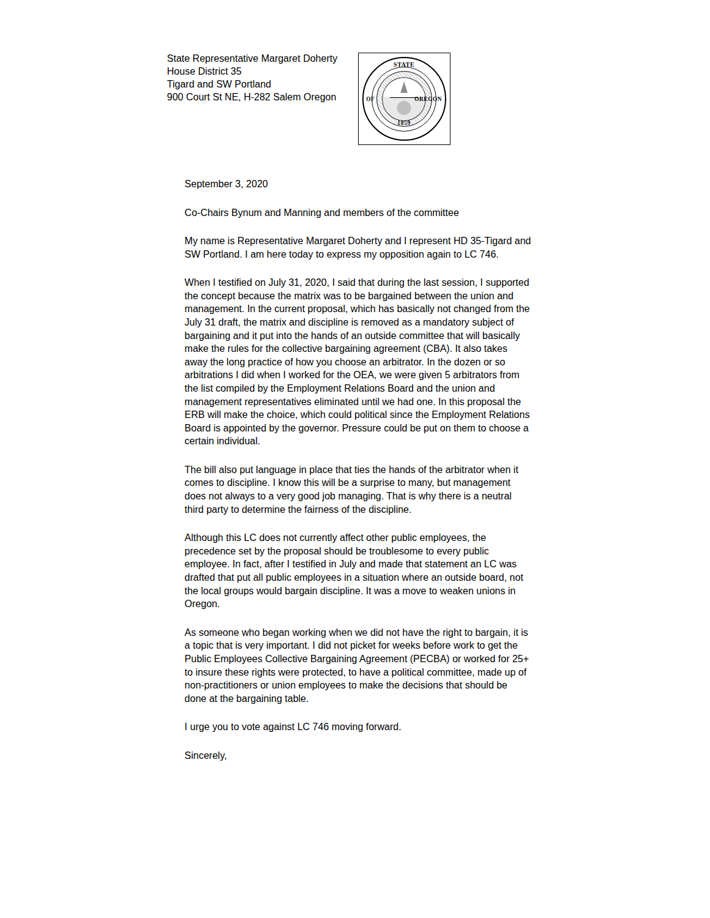State Representative Margaret Doherty
House District 35
Tigard and SW Portland
900 Court St NE, H-282 Salem Oregon
STATE
OF
OREGON
1859
September 3, 2020
Co-Chairs Bynum and Manning and members of the committee
My name is Representative Margaret Doherty and I represent HD 35-Tigard and SW Portland. I am here today to express my opposition again to LC 746.
When I testified on July 31, 2020, I said that during the last session, I supported the concept because the matrix was to be bargained between the union and management. In the current proposal, which has basically not changed from the July 31 draft, the matrix and discipline is removed as a mandatory subject of bargaining and it put into the hands of an outside committee that will basically make the rules for the collective bargaining agreement (CBA). It also takes away the long practice of how you choose an arbitrator. In the dozen or so arbitrations I did when I worked for the OEA, we were given 5 arbitrators from the list compiled by the Employment Relations Board and the union and management representatives eliminated until we had one. In this proposal the ERB will make the choice, which could political since the Employment Relations Board is appointed by the governor. Pressure could be put on them to choose a certain individual.
The bill also put language in place that ties the hands of the arbitrator when it comes to discipline. I know this will be a surprise to many, but management does not always to a very good job managing. That is why there is a neutral third party to determine the fairness of the discipline.
Although this LC does not currently affect other public employees, the precedence set by the proposal should be troublesome to every public employee. In fact, after I testified in July and made that statement an LC was drafted that put all public employees in a situation where an outside board, not the local groups would bargain discipline. It was a move to weaken unions in Oregon.
As someone who began working when we did not have the right to bargain, it is a topic that is very important. I did not picket for weeks before work to get the Public Employees Collective Bargaining Agreement (PECBA) or worked for 25+ to insure these rights were protected, to have a political committee, made up of non-practitioners or union employees to make the decisions that should be done at the bargaining table.
I urge you to vote against LC 746 moving forward.
Sincerely,